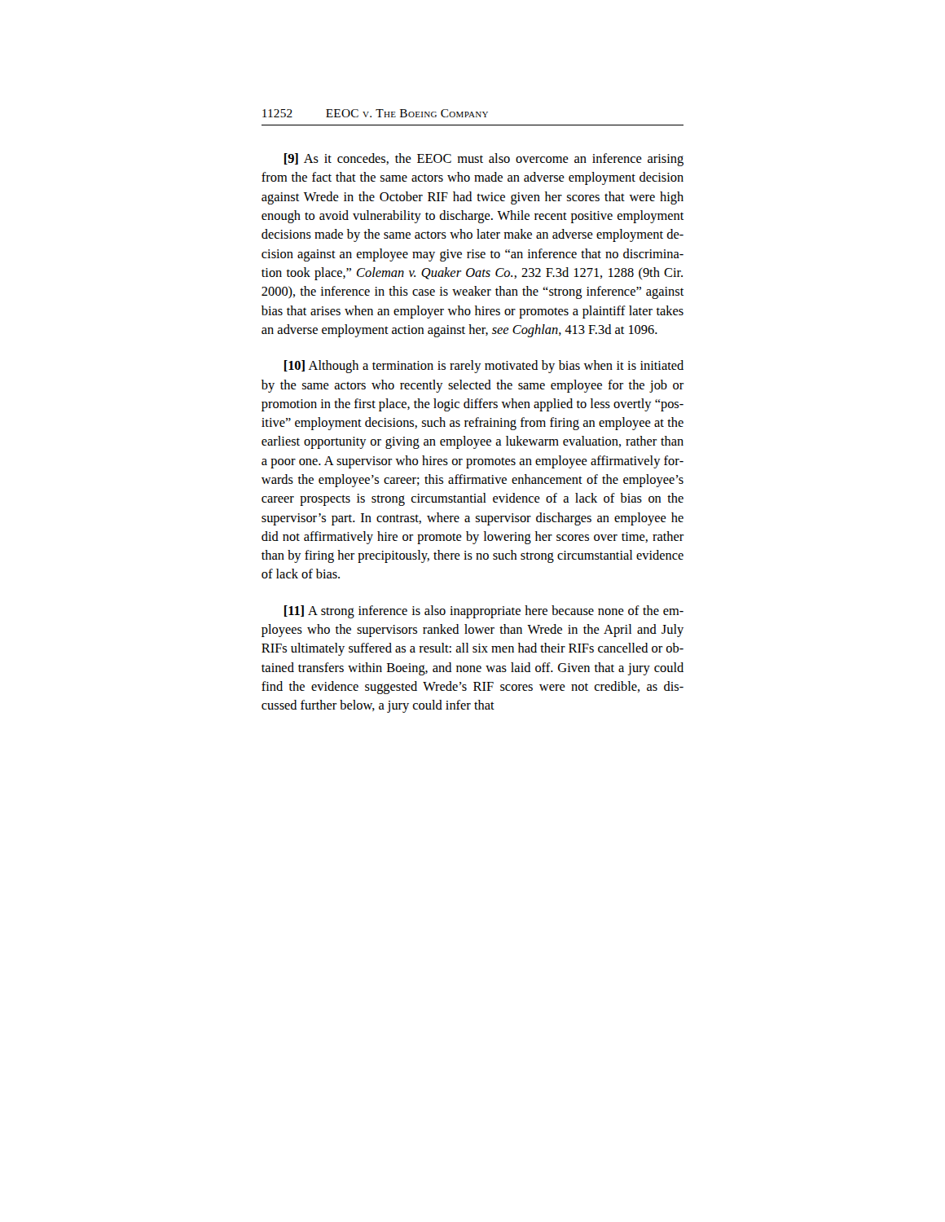11252 EEOC v. The Boeing Company
[9] As it concedes, the EEOC must also overcome an inference arising from the fact that the same actors who made an adverse employment decision against Wrede in the October RIF had twice given her scores that were high enough to avoid vulnerability to discharge. While recent positive employment decisions made by the same actors who later make an adverse employment decision against an employee may give rise to “an inference that no discrimination took place,” Coleman v. Quaker Oats Co., 232 F.3d 1271, 1288 (9th Cir. 2000), the inference in this case is weaker than the “strong inference” against bias that arises when an employer who hires or promotes a plaintiff later takes an adverse employment action against her, see Coghlan, 413 F.3d at 1096.
[10] Although a termination is rarely motivated by bias when it is initiated by the same actors who recently selected the same employee for the job or promotion in the first place, the logic differs when applied to less overtly “positive” employment decisions, such as refraining from firing an employee at the earliest opportunity or giving an employee a lukewarm evaluation, rather than a poor one. A supervisor who hires or promotes an employee affirmatively forwards the employee’s career; this affirmative enhancement of the employee’s career prospects is strong circumstantial evidence of a lack of bias on the supervisor’s part. In contrast, where a supervisor discharges an employee he did not affirmatively hire or promote by lowering her scores over time, rather than by firing her precipitously, there is no such strong circumstantial evidence of lack of bias.
[11] A strong inference is also inappropriate here because none of the employees who the supervisors ranked lower than Wrede in the April and July RIFs ultimately suffered as a result: all six men had their RIFs cancelled or obtained transfers within Boeing, and none was laid off. Given that a jury could find the evidence suggested Wrede’s RIF scores were not credible, as discussed further below, a jury could infer that